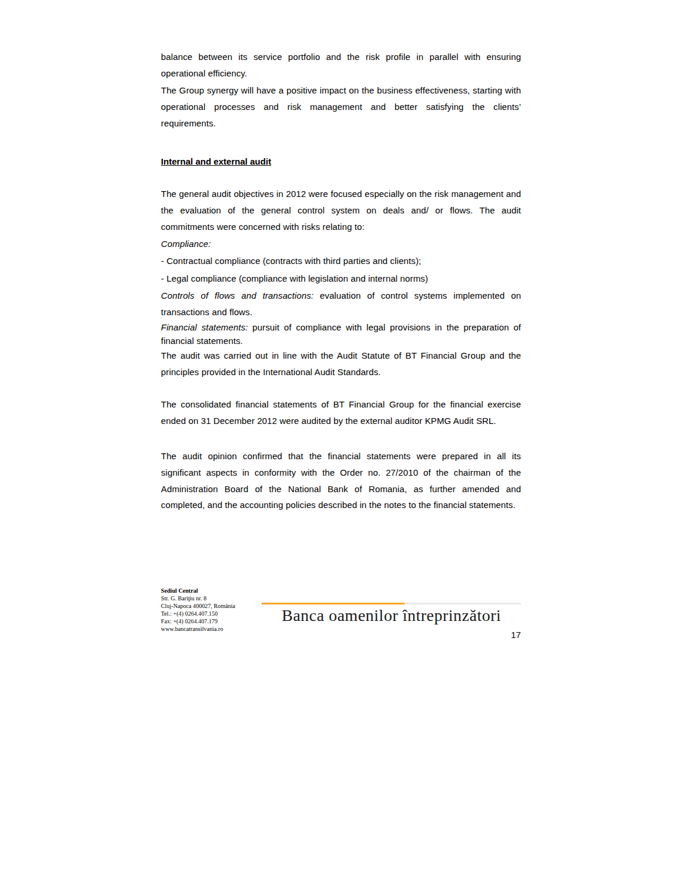balance between its service portfolio and the risk profile in parallel with ensuring operational efficiency.
The Group synergy will have a positive impact on the business effectiveness, starting with operational processes and risk management and better satisfying the clients’ requirements.
Internal and external audit
The general audit objectives in 2012 were focused especially on the risk management and the evaluation of the general control system on deals and/ or flows. The audit commitments were concerned with risks relating to:
Compliance:
- Contractual compliance (contracts with third parties and clients);
- Legal compliance (compliance with legislation and internal norms)
Controls of flows and transactions: evaluation of control systems implemented on transactions and flows.
Financial statements: pursuit of compliance with legal provisions in the preparation of financial statements.
The audit was carried out in line with the Audit Statute of BT Financial Group and the principles provided in the International Audit Standards.
The consolidated financial statements of BT Financial Group for the financial exercise ended on 31 December 2012 were audited by the external auditor KPMG Audit SRL.
The audit opinion confirmed that the financial statements were prepared in all its significant aspects in conformity with the Order no. 27/2010 of the chairman of the Administration Board of the National Bank of Romania, as further amended and completed, and the accounting policies described in the notes to the financial statements.
Sediul Central
Str. G. Bariţiu nr. 8
Cluj-Napoca 400027, România
Tel.: +(4) 0264.407.150
Fax: +(4) 0264.407.179
www.bancatransilvania.ro
Banca oamenilor întreprinzători
17